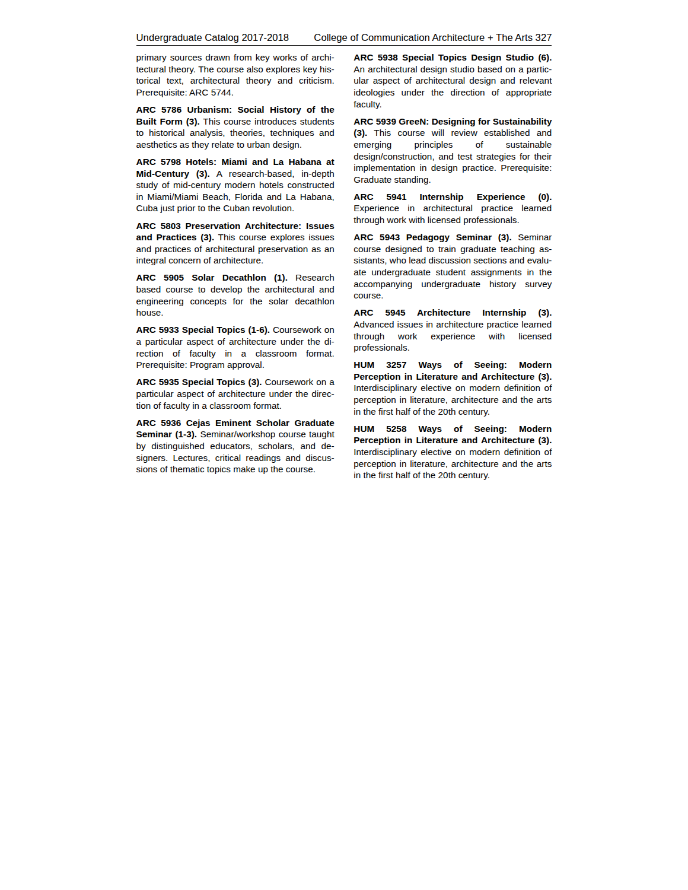Undergraduate Catalog 2017-2018 College of Communication Architecture + The Arts 327
primary sources drawn from key works of architectural theory. The course also explores key historical text, architectural theory and criticism. Prerequisite: ARC 5744.
ARC 5786 Urbanism: Social History of the Built Form (3). This course introduces students to historical analysis, theories, techniques and aesthetics as they relate to urban design.
ARC 5798 Hotels: Miami and La Habana at Mid-Century (3). A research-based, in-depth study of mid-century modern hotels constructed in Miami/Miami Beach, Florida and La Habana, Cuba just prior to the Cuban revolution.
ARC 5803 Preservation Architecture: Issues and Practices (3). This course explores issues and practices of architectural preservation as an integral concern of architecture.
ARC 5905 Solar Decathlon (1). Research based course to develop the architectural and engineering concepts for the solar decathlon house.
ARC 5933 Special Topics (1-6). Coursework on a particular aspect of architecture under the direction of faculty in a classroom format. Prerequisite: Program approval.
ARC 5935 Special Topics (3). Coursework on a particular aspect of architecture under the direction of faculty in a classroom format.
ARC 5936 Cejas Eminent Scholar Graduate Seminar (1-3). Seminar/workshop course taught by distinguished educators, scholars, and designers. Lectures, critical readings and discussions of thematic topics make up the course.
ARC 5938 Special Topics Design Studio (6). An architectural design studio based on a particular aspect of architectural design and relevant ideologies under the direction of appropriate faculty.
ARC 5939 GreeN: Designing for Sustainability (3). This course will review established and emerging principles of sustainable design/construction, and test strategies for their implementation in design practice. Prerequisite: Graduate standing.
ARC 5941 Internship Experience (0). Experience in architectural practice learned through work with licensed professionals.
ARC 5943 Pedagogy Seminar (3). Seminar course designed to train graduate teaching assistants, who lead discussion sections and evaluate undergraduate student assignments in the accompanying undergraduate history survey course.
ARC 5945 Architecture Internship (3). Advanced issues in architecture practice learned through work experience with licensed professionals.
HUM 3257 Ways of Seeing: Modern Perception in Literature and Architecture (3). Interdisciplinary elective on modern definition of perception in literature, architecture and the arts in the first half of the 20th century.
HUM 5258 Ways of Seeing: Modern Perception in Literature and Architecture (3). Interdisciplinary elective on modern definition of perception in literature, architecture and the arts in the first half of the 20th century.